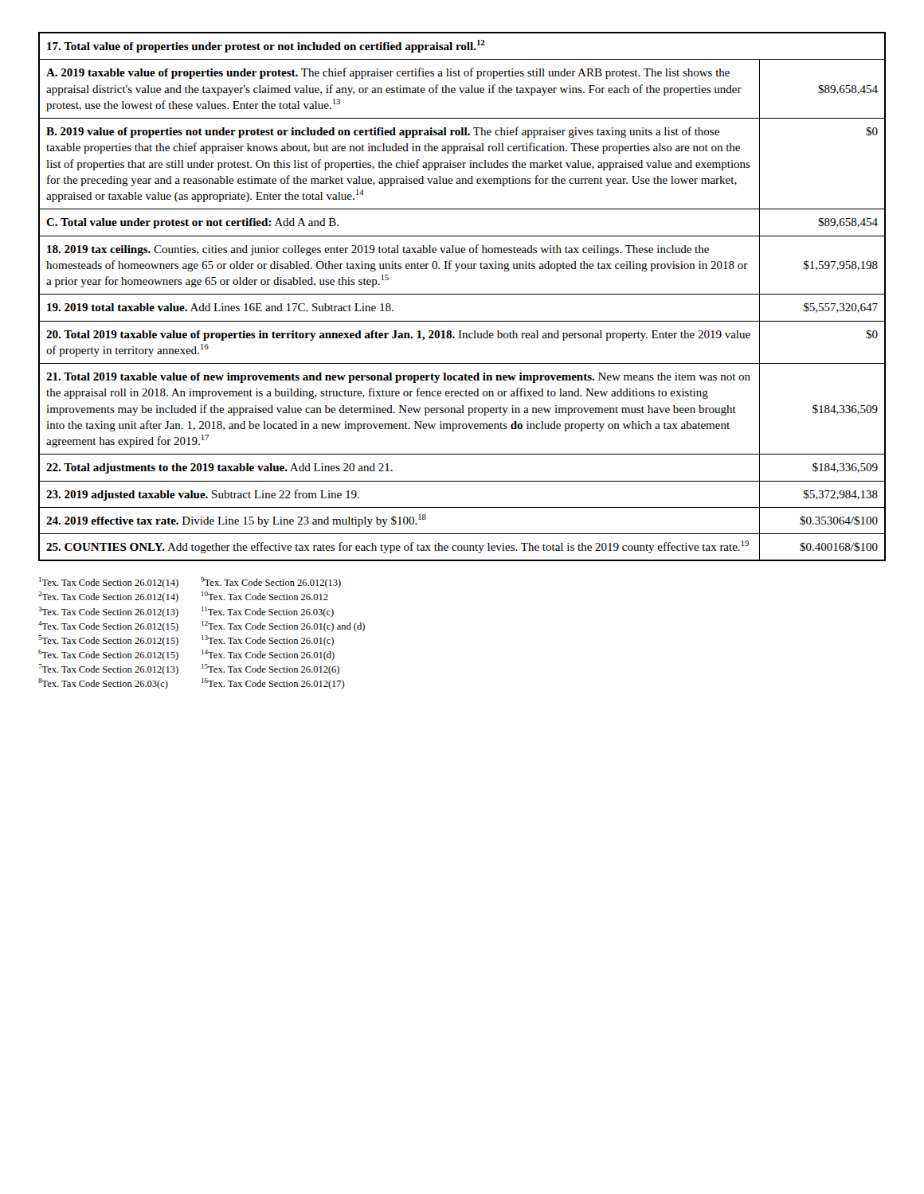| 17. Total value of properties under protest or not included on certified appraisal roll. 12 |
| A. 2019 taxable value of properties under protest. The chief appraiser certifies a list of properties still under ARB protest. The list shows the appraisal district's value and the taxpayer's claimed value, if any, or an estimate of the value if the taxpayer wins. For each of the properties under protest, use the lowest of these values. Enter the total value. 13 | $89,658,454 |
| B. 2019 value of properties not under protest or included on certified appraisal roll. The chief appraiser gives taxing units a list of those taxable properties that the chief appraiser knows about, but are not included in the appraisal roll certification. These properties also are not on the list of properties that are still under protest. On this list of properties, the chief appraiser includes the market value, appraised value and exemptions for the preceding year and a reasonable estimate of the market value, appraised value and exemptions for the current year. Use the lower market, appraised or taxable value (as appropriate). Enter the total value. 14 | $0 |
| C. Total value under protest or not certified: Add A and B. | $89,658,454 |
| 18. 2019 tax ceilings. Counties, cities and junior colleges enter 2019 total taxable value of homesteads with tax ceilings. These include the homesteads of homeowners age 65 or older or disabled. Other taxing units enter 0. If your taxing units adopted the tax ceiling provision in 2018 or a prior year for homeowners age 65 or older or disabled, use this step. 15 | $1,597,958,198 |
| 19. 2019 total taxable value. Add Lines 16E and 17C. Subtract Line 18. | $5,557,320,647 |
| 20. Total 2019 taxable value of properties in territory annexed after Jan. 1, 2018. Include both real and personal property. Enter the 2019 value of property in territory annexed. 16 | $0 |
| 21. Total 2019 taxable value of new improvements and new personal property located in new improvements. New means the item was not on the appraisal roll in 2018. An improvement is a building, structure, fixture or fence erected on or affixed to land. New additions to existing improvements may be included if the appraised value can be determined. New personal property in a new improvement must have been brought into the taxing unit after Jan. 1, 2018, and be located in a new improvement. New improvements do include property on which a tax abatement agreement has expired for 2019. 17 | $184,336,509 |
| 22. Total adjustments to the 2019 taxable value. Add Lines 20 and 21. | $184,336,509 |
| 23. 2019 adjusted taxable value. Subtract Line 22 from Line 19. | $5,372,984,138 |
| 24. 2019 effective tax rate. Divide Line 15 by Line 23 and multiply by $100. 18 | $0.353064/$100 |
| 25. COUNTIES ONLY. Add together the effective tax rates for each type of tax the county levies. The total is the 2019 county effective tax rate. 19 | $0.400168/$100 |
| 1 Tex. Tax Code Section 26.012(14) | 9 Tex. Tax Code Section 26.012(13) |
| 2 Tex. Tax Code Section 26.012(14) | 10 Tex. Tax Code Section 26.012 |
| 3 Tex. Tax Code Section 26.012(13) | 11 Tex. Tax Code Section 26.03(c) |
| 4 Tex. Tax Code Section 26.012(15) | 12 Tex. Tax Code Section 26.01(c) and (d) |
| 5 Tex. Tax Code Section 26.012(15) | 13 Tex. Tax Code Section 26.01(c) |
| 6 Tex. Tax Code Section 26.012(15) | 14 Tex. Tax Code Section 26.01(d) |
| 7 Tex. Tax Code Section 26.012(13) | 15 Tex. Tax Code Section 26.012(6) |
| 8 Tex. Tax Code Section 26.03(c) | 16 Tex. Tax Code Section 26.012(17) |